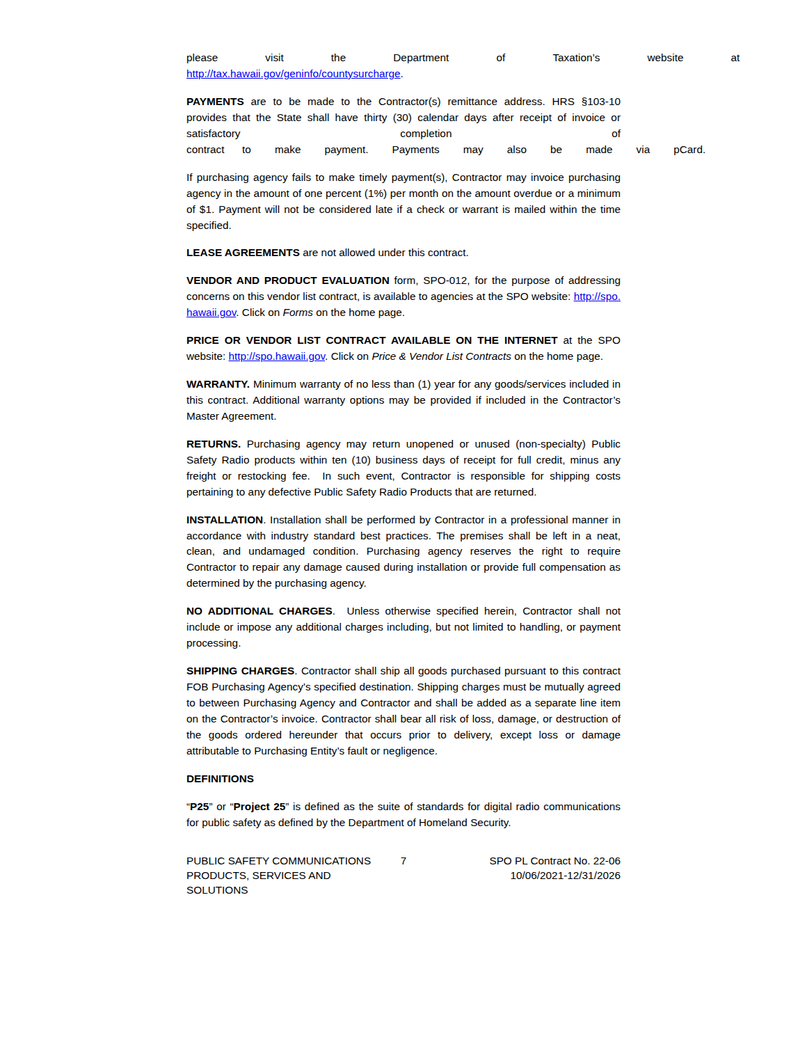please visit the Department of Taxation’s website at
http://tax.hawaii.gov/geninfo/countysurcharge.
PAYMENTS are to be made to the Contractor(s) remittance address. HRS §103-10 provides that the State shall have thirty (30) calendar days after receipt of invoice or satisfactory completion of contract to make payment. Payments may also be made via pCard.
If purchasing agency fails to make timely payment(s), Contractor may invoice purchasing agency in the amount of one percent (1%) per month on the amount overdue or a minimum of $1. Payment will not be considered late if a check or warrant is mailed within the time specified.
LEASE AGREEMENTS are not allowed under this contract.
VENDOR AND PRODUCT EVALUATION form, SPO-012, for the purpose of addressing concerns on this vendor list contract, is available to agencies at the SPO website: http://spo.hawaii.gov. Click on Forms on the home page.
PRICE OR VENDOR LIST CONTRACT AVAILABLE ON THE INTERNET at the SPO website: http://spo.hawaii.gov. Click on Price & Vendor List Contracts on the home page.
WARRANTY. Minimum warranty of no less than (1) year for any goods/services included in this contract. Additional warranty options may be provided if included in the Contractor’s Master Agreement.
RETURNS. Purchasing agency may return unopened or unused (non-specialty) Public Safety Radio products within ten (10) business days of receipt for full credit, minus any freight or restocking fee. In such event, Contractor is responsible for shipping costs pertaining to any defective Public Safety Radio Products that are returned.
INSTALLATION. Installation shall be performed by Contractor in a professional manner in accordance with industry standard best practices. The premises shall be left in a neat, clean, and undamaged condition. Purchasing agency reserves the right to require Contractor to repair any damage caused during installation or provide full compensation as determined by the purchasing agency.
NO ADDITIONAL CHARGES. Unless otherwise specified herein, Contractor shall not include or impose any additional charges including, but not limited to handling, or payment processing.
SHIPPING CHARGES. Contractor shall ship all goods purchased pursuant to this contract FOB Purchasing Agency’s specified destination. Shipping charges must be mutually agreed to between Purchasing Agency and Contractor and shall be added as a separate line item on the Contractor’s invoice. Contractor shall bear all risk of loss, damage, or destruction of the goods ordered hereunder that occurs prior to delivery, except loss or damage attributable to Purchasing Entity’s fault or negligence.
DEFINITIONS
“P25” or “Project 25” is defined as the suite of standards for digital radio communications for public safety as defined by the Department of Homeland Security.
| PUBLIC SAFETY COMMUNICATIONS PRODUCTS, SERVICES AND SOLUTIONS | 7 | SPO PL Contract No. 22-06 10/06/2021-12/31/2026 |